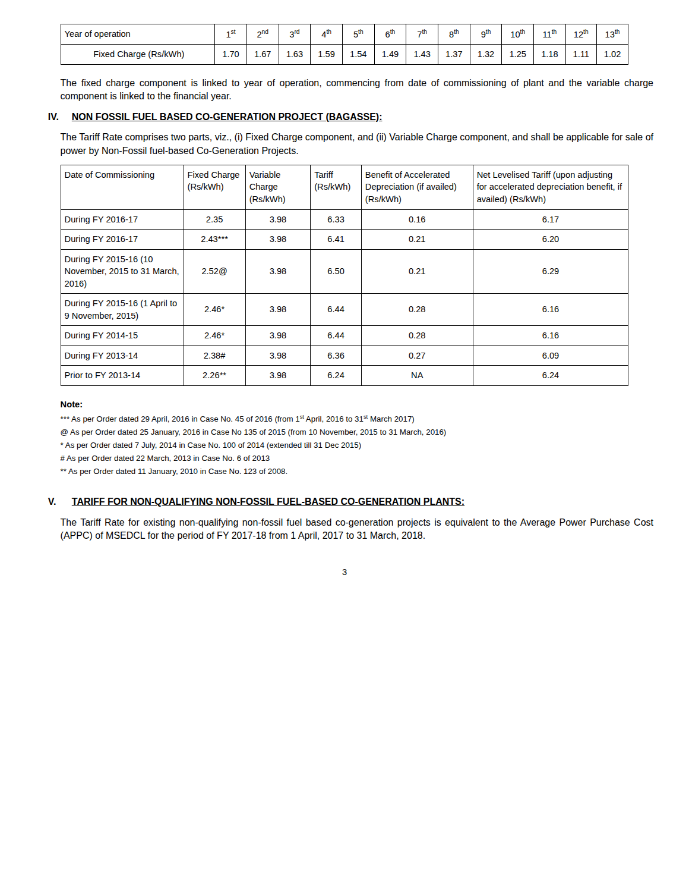| Year of operation | 1 st | 2 nd | 3 rd | 4 th | 5 th | 6 th | 7 th | 8 th | 9 th | 10 th | 11 th | 12 th | 13 th |
| Fixed Charge (Rs/kWh) | 1.70 | 1.67 | 1.63 | 1.59 | 1.54 | 1.49 | 1.43 | 1.37 | 1.32 | 1.25 | 1.18 | 1.11 | 1.02 |
The fixed charge component is linked to year of operation, commencing from date of commissioning of plant and the variable charge component is linked to the financial year.
IV. NON FOSSIL FUEL BASED CO-GENERATION PROJECT (BAGASSE):
The Tariff Rate comprises two parts, viz., (i) Fixed Charge component, and (ii) Variable Charge component, and shall be applicable for sale of power by Non-Fossil fuel-based Co-Generation Projects.
| Date of Commissioning | Fixed Charge (Rs/kWh) | Variable Charge (Rs/kWh) | Tariff (Rs/kWh) | Benefit of Accelerated Depreciation (if availed) (Rs/kWh) | Net Levelised Tariff (upon adjusting for accelerated depreciation benefit, if availed) (Rs/kWh) |
| --- | --- | --- | --- | --- | --- |
| During FY 2016-17 | 2.35 | 3.98 | 6.33 | 0.16 | 6.17 |
| During FY 2016-17 | 2.43*** | 3.98 | 6.41 | 0.21 | 6.20 |
| During FY 2015-16 (10 November, 2015 to 31 March, 2016) | 2.52@ | 3.98 | 6.50 | 0.21 | 6.29 |
| During FY 2015-16 (1 April to 9 November, 2015) | 2.46* | 3.98 | 6.44 | 0.28 | 6.16 |
| During FY 2014-15 | 2.46* | 3.98 | 6.44 | 0.28 | 6.16 |
| During FY 2013-14 | 2.38# | 3.98 | 6.36 | 0.27 | 6.09 |
| Prior to FY 2013-14 | 2.26** | 3.98 | 6.24 | NA | 6.24 |
Note:
*** As per Order dated 29 April, 2016 in Case No. 45 of 2016 (from 1st April, 2016 to 31st March 2017)
@ As per Order dated 25 January, 2016 in Case No 135 of 2015 (from 10 November, 2015 to 31 March, 2016)
* As per Order dated 7 July, 2014 in Case No. 100 of 2014 (extended till 31 Dec 2015)
# As per Order dated 22 March, 2013 in Case No. 6 of 2013
** As per Order dated 11 January, 2010 in Case No. 123 of 2008.
V. TARIFF FOR NON-QUALIFYING NON-FOSSIL FUEL-BASED CO-GENERATION PLANTS:
The Tariff Rate for existing non-qualifying non-fossil fuel based co-generation projects is equivalent to the Average Power Purchase Cost (APPC) of MSEDCL for the period of FY 2017-18 from 1 April, 2017 to 31 March, 2018.
3